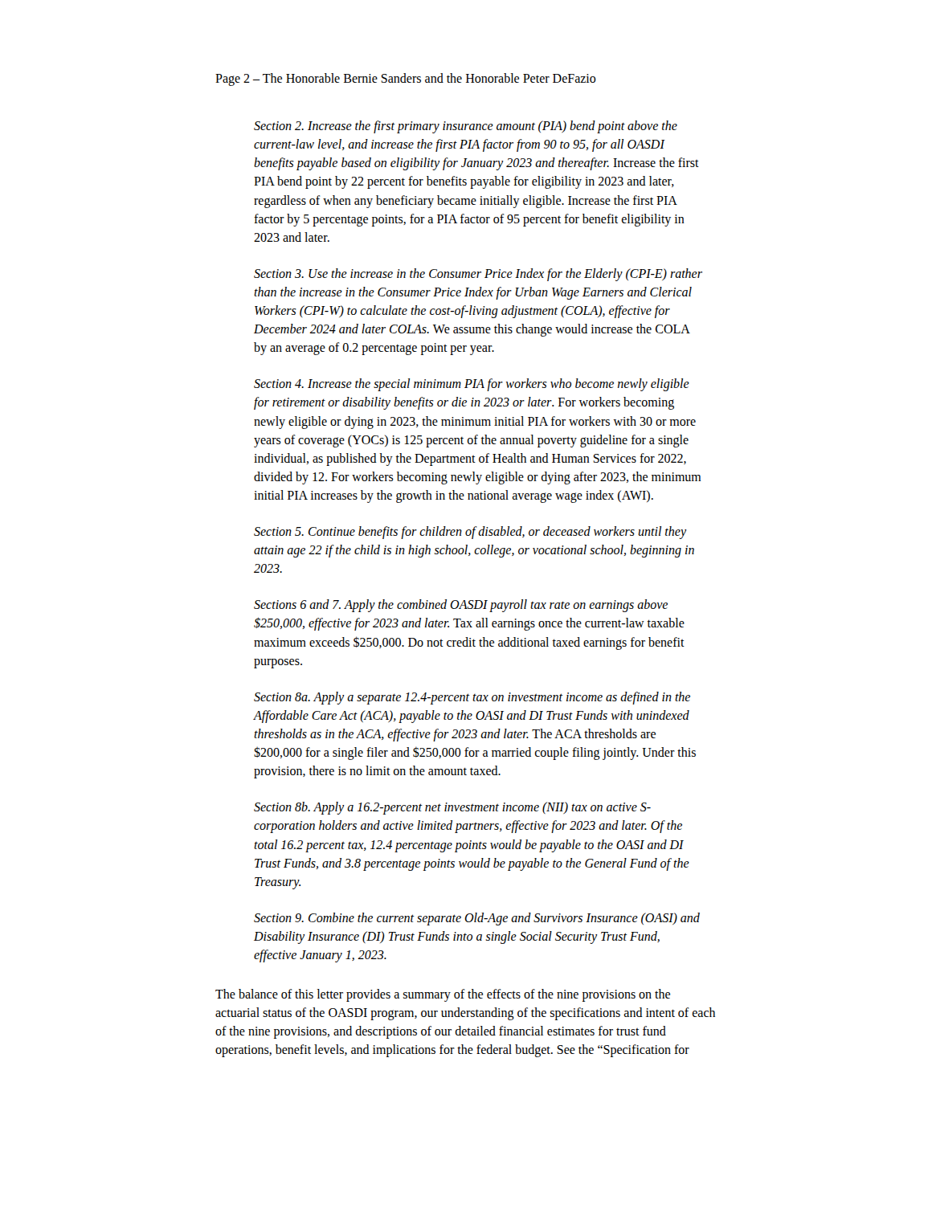Page 2 – The Honorable Bernie Sanders and the Honorable Peter DeFazio
Section 2. Increase the first primary insurance amount (PIA) bend point above the current-law level, and increase the first PIA factor from 90 to 95, for all OASDI benefits payable based on eligibility for January 2023 and thereafter. Increase the first PIA bend point by 22 percent for benefits payable for eligibility in 2023 and later, regardless of when any beneficiary became initially eligible. Increase the first PIA factor by 5 percentage points, for a PIA factor of 95 percent for benefit eligibility in 2023 and later.
Section 3. Use the increase in the Consumer Price Index for the Elderly (CPI-E) rather than the increase in the Consumer Price Index for Urban Wage Earners and Clerical Workers (CPI-W) to calculate the cost-of-living adjustment (COLA), effective for December 2024 and later COLAs. We assume this change would increase the COLA by an average of 0.2 percentage point per year.
Section 4. Increase the special minimum PIA for workers who become newly eligible for retirement or disability benefits or die in 2023 or later. For workers becoming newly eligible or dying in 2023, the minimum initial PIA for workers with 30 or more years of coverage (YOCs) is 125 percent of the annual poverty guideline for a single individual, as published by the Department of Health and Human Services for 2022, divided by 12. For workers becoming newly eligible or dying after 2023, the minimum initial PIA increases by the growth in the national average wage index (AWI).
Section 5. Continue benefits for children of disabled, or deceased workers until they attain age 22 if the child is in high school, college, or vocational school, beginning in 2023.
Sections 6 and 7. Apply the combined OASDI payroll tax rate on earnings above $250,000, effective for 2023 and later. Tax all earnings once the current-law taxable maximum exceeds $250,000. Do not credit the additional taxed earnings for benefit purposes.
Section 8a. Apply a separate 12.4-percent tax on investment income as defined in the Affordable Care Act (ACA), payable to the OASI and DI Trust Funds with unindexed thresholds as in the ACA, effective for 2023 and later. The ACA thresholds are $200,000 for a single filer and $250,000 for a married couple filing jointly. Under this provision, there is no limit on the amount taxed.
Section 8b. Apply a 16.2-percent net investment income (NII) tax on active S-corporation holders and active limited partners, effective for 2023 and later. Of the total 16.2 percent tax, 12.4 percentage points would be payable to the OASI and DI Trust Funds, and 3.8 percentage points would be payable to the General Fund of the Treasury.
Section 9. Combine the current separate Old-Age and Survivors Insurance (OASI) and Disability Insurance (DI) Trust Funds into a single Social Security Trust Fund, effective January 1, 2023.
The balance of this letter provides a summary of the effects of the nine provisions on the actuarial status of the OASDI program, our understanding of the specifications and intent of each of the nine provisions, and descriptions of our detailed financial estimates for trust fund operations, benefit levels, and implications for the federal budget. See the “Specification for